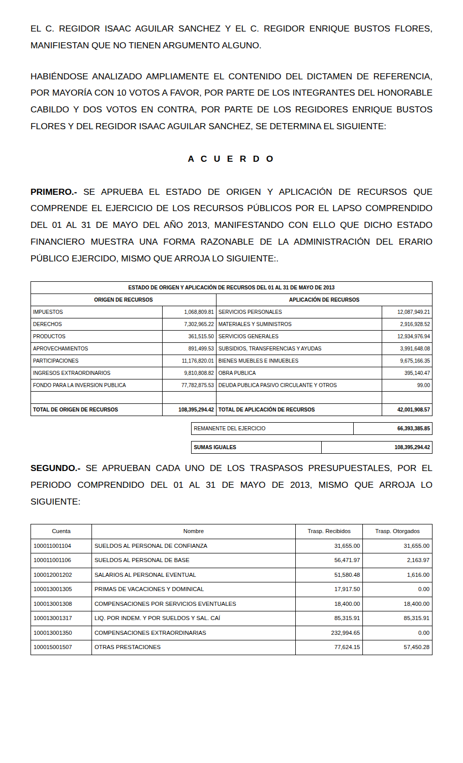EL C. REGIDOR ISAAC AGUILAR SANCHEZ Y EL C. REGIDOR ENRIQUE BUSTOS FLORES, MANIFIESTAN QUE NO TIENEN ARGUMENTO ALGUNO.
HABIÉNDOSE ANALIZADO AMPLIAMENTE EL CONTENIDO DEL DICTAMEN DE REFERENCIA, POR MAYORÍA CON 10 VOTOS A FAVOR, POR PARTE DE LOS INTEGRANTES DEL HONORABLE CABILDO Y DOS VOTOS EN CONTRA, POR PARTE DE LOS REGIDORES ENRIQUE BUSTOS FLORES Y DEL REGIDOR ISAAC AGUILAR SANCHEZ, SE DETERMINA EL SIGUIENTE:
A C U E R D O
PRIMERO.- SE APRUEBA EL ESTADO DE ORIGEN Y APLICACIÓN DE RECURSOS QUE COMPRENDE EL EJERCICIO DE LOS RECURSOS PÚBLICOS POR EL LAPSO COMPRENDIDO DEL 01 AL 31 DE MAYO DEL AÑO 2013, MANIFESTANDO CON ELLO QUE DICHO ESTADO FINANCIERO MUESTRA UNA FORMA RAZONABLE DE LA ADMINISTRACIÓN DEL ERARIO PÚBLICO EJERCIDO, MISMO QUE ARROJA LO SIGUIENTE:.
| ESTADO DE ORIGEN Y APLICACIÓN DE RECURSOS DEL 01 AL 31 DE MAYO DE 2013 |
| ORIGEN DE RECURSOS | APLICACIÓN DE RECURSOS |
| IMPUESTOS | 1,068,809.81 | SERVICIOS PERSONALES | 12,087,949.21 |
| DERECHOS | 7,302,965.22 | MATERIALES Y SUMINISTROS | 2,916,928.52 |
| PRODUCTOS | 361,515.50 | SERVICIOS GENERALES | 12,934,976.94 |
| APROVECHAMIENTOS | 891,499.53 | SUBSIDIOS, TRANSFERENCIAS Y AYUDAS | 3,991,648.08 |
| PARTICIPACIONES | 11,176,820.01 | BIENES MUEBLES E INMUEBLES | 9,675,166.35 |
| INGRESOS EXTRAORDINARIOS | 9,810,808.82 | OBRA PUBLICA | 395,140.47 |
| FONDO PARA LA INVERSION PUBLICA | 77,782,875.53 | DEUDA PUBLICA PASIVO CIRCULANTE Y OTROS | 99.00 |
| TOTAL DE ORIGEN DE RECURSOS | 108,395,294.42 | TOTAL DE APLICACIÓN DE RECURSOS | 42,001,908.57 |
| REMANENTE DEL EJERCICIO | 66,393,385.85 |
| SUMAS IGUALES | 108,395,294.42 |
SEGUNDO.- SE APRUEBAN CADA UNO DE LOS TRASPASOS PRESUPUESTALES, POR EL PERIODO COMPRENDIDO DEL 01 AL 31 DE MAYO DE 2013, MISMO QUE ARROJA LO SIGUIENTE:
| Cuenta | Nombre | Trasp. Recibidos | Trasp. Otorgados |
| --- | --- | --- | --- |
| 100011001104 | SUELDOS AL PERSONAL DE CONFIANZA | 31,655.00 | 31,655.00 |
| 100011001106 | SUELDOS AL PERSONAL DE BASE | 56,471.97 | 2,163.97 |
| 100012001202 | SALARIOS AL PERSONAL EVENTUAL | 51,580.48 | 1,616.00 |
| 100013001305 | PRIMAS DE VACACIONES Y DOMINICAL | 17,917.50 | 0.00 |
| 100013001308 | COMPENSACIONES POR SERVICIOS EVENTUALES | 18,400.00 | 18,400.00 |
| 100013001317 | LIQ. POR INDEM. Y POR SUELDOS Y SAL. CAÍ | 85,315.91 | 85,315.91 |
| 100013001350 | COMPENSACIONES EXTRAORDINARIAS | 232,994.65 | 0.00 |
| 100015001507 | OTRAS PRESTACIONES | 77,624.15 | 57,450.28 |